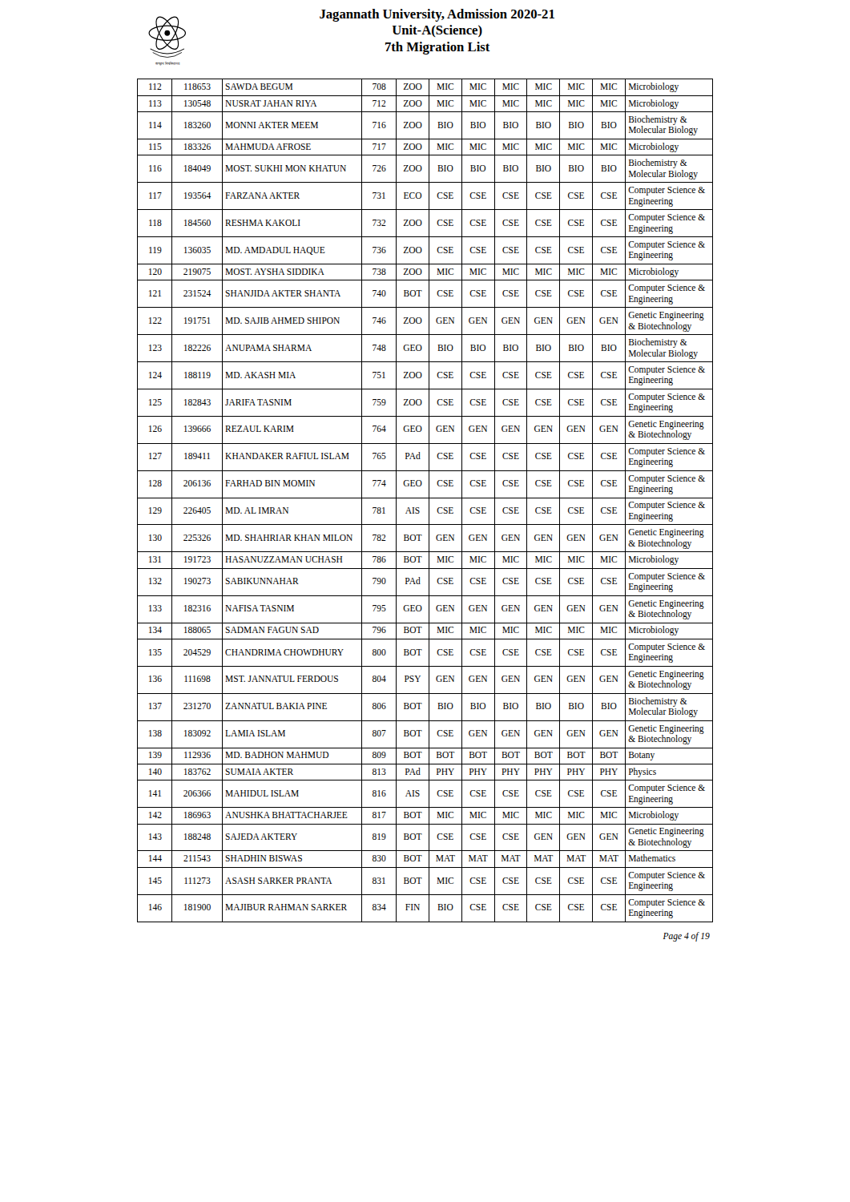জগন্নাথ বিশ্ববিদ্যালয়
Jagannath University, Admission 2020-21
Unit-A(Science)
7th Migration List
| 112 | 118653 | SAWDA BEGUM | 708 | ZOO | MIC | MIC | MIC | MIC | MIC | MIC | Microbiology |
| 113 | 130548 | NUSRAT JAHAN RIYA | 712 | ZOO | MIC | MIC | MIC | MIC | MIC | MIC | Microbiology |
| 114 | 183260 | MONNI AKTER MEEM | 716 | ZOO | BIO | BIO | BIO | BIO | BIO | BIO | Biochemistry & Molecular Biology |
| 115 | 183326 | MAHMUDA AFROSE | 717 | ZOO | MIC | MIC | MIC | MIC | MIC | MIC | Microbiology |
| 116 | 184049 | MOST. SUKHI MON KHATUN | 726 | ZOO | BIO | BIO | BIO | BIO | BIO | BIO | Biochemistry & Molecular Biology |
| 117 | 193564 | FARZANA AKTER | 731 | ECO | CSE | CSE | CSE | CSE | CSE | CSE | Computer Science & Engineering |
| 118 | 184560 | RESHMA KAKOLI | 732 | ZOO | CSE | CSE | CSE | CSE | CSE | CSE | Computer Science & Engineering |
| 119 | 136035 | MD. AMDADUL HAQUE | 736 | ZOO | CSE | CSE | CSE | CSE | CSE | CSE | Computer Science & Engineering |
| 120 | 219075 | MOST. AYSHA SIDDIKA | 738 | ZOO | MIC | MIC | MIC | MIC | MIC | MIC | Microbiology |
| 121 | 231524 | SHANJIDA AKTER SHANTA | 740 | BOT | CSE | CSE | CSE | CSE | CSE | CSE | Computer Science & Engineering |
| 122 | 191751 | MD. SAJIB AHMED SHIPON | 746 | ZOO | GEN | GEN | GEN | GEN | GEN | GEN | Genetic Engineering & Biotechnology |
| 123 | 182226 | ANUPAMA SHARMA | 748 | GEO | BIO | BIO | BIO | BIO | BIO | BIO | Biochemistry & Molecular Biology |
| 124 | 188119 | MD. AKASH MIA | 751 | ZOO | CSE | CSE | CSE | CSE | CSE | CSE | Computer Science & Engineering |
| 125 | 182843 | JARIFA TASNIM | 759 | ZOO | CSE | CSE | CSE | CSE | CSE | CSE | Computer Science & Engineering |
| 126 | 139666 | REZAUL KARIM | 764 | GEO | GEN | GEN | GEN | GEN | GEN | GEN | Genetic Engineering & Biotechnology |
| 127 | 189411 | KHANDAKER RAFIUL ISLAM | 765 | PAd | CSE | CSE | CSE | CSE | CSE | CSE | Computer Science & Engineering |
| 128 | 206136 | FARHAD BIN MOMIN | 774 | GEO | CSE | CSE | CSE | CSE | CSE | CSE | Computer Science & Engineering |
| 129 | 226405 | MD. AL IMRAN | 781 | AIS | CSE | CSE | CSE | CSE | CSE | CSE | Computer Science & Engineering |
| 130 | 225326 | MD. SHAHRIAR KHAN MILON | 782 | BOT | GEN | GEN | GEN | GEN | GEN | GEN | Genetic Engineering & Biotechnology |
| 131 | 191723 | HASANUZZAMAN UCHASH | 786 | BOT | MIC | MIC | MIC | MIC | MIC | MIC | Microbiology |
| 132 | 190273 | SABIKUNNAHAR | 790 | PAd | CSE | CSE | CSE | CSE | CSE | CSE | Computer Science & Engineering |
| 133 | 182316 | NAFISA TASNIM | 795 | GEO | GEN | GEN | GEN | GEN | GEN | GEN | Genetic Engineering & Biotechnology |
| 134 | 188065 | SADMAN FAGUN SAD | 796 | BOT | MIC | MIC | MIC | MIC | MIC | MIC | Microbiology |
| 135 | 204529 | CHANDRIMA CHOWDHURY | 800 | BOT | CSE | CSE | CSE | CSE | CSE | CSE | Computer Science & Engineering |
| 136 | 111698 | MST. JANNATUL FERDOUS | 804 | PSY | GEN | GEN | GEN | GEN | GEN | GEN | Genetic Engineering & Biotechnology |
| 137 | 231270 | ZANNATUL BAKIA PINE | 806 | BOT | BIO | BIO | BIO | BIO | BIO | BIO | Biochemistry & Molecular Biology |
| 138 | 183092 | LAMIA ISLAM | 807 | BOT | CSE | GEN | GEN | GEN | GEN | GEN | Genetic Engineering & Biotechnology |
| 139 | 112936 | MD. BADHON MAHMUD | 809 | BOT | BOT | BOT | BOT | BOT | BOT | BOT | Botany |
| 140 | 183762 | SUMAIA AKTER | 813 | PAd | PHY | PHY | PHY | PHY | PHY | PHY | Physics |
| 141 | 206366 | MAHIDUL ISLAM | 816 | AIS | CSE | CSE | CSE | CSE | CSE | CSE | Computer Science & Engineering |
| 142 | 186963 | ANUSHKA BHATTACHARJEE | 817 | BOT | MIC | MIC | MIC | MIC | MIC | MIC | Microbiology |
| 143 | 188248 | SAJEDA AKTERY | 819 | BOT | CSE | CSE | CSE | GEN | GEN | GEN | Genetic Engineering & Biotechnology |
| 144 | 211543 | SHADHIN BISWAS | 830 | BOT | MAT | MAT | MAT | MAT | MAT | MAT | Mathematics |
| 145 | 111273 | ASASH SARKER PRANTA | 831 | BOT | MIC | CSE | CSE | CSE | CSE | CSE | Computer Science & Engineering |
| 146 | 181900 | MAJIBUR RAHMAN SARKER | 834 | FIN | BIO | CSE | CSE | CSE | CSE | CSE | Computer Science & Engineering |
Page 4 of 19